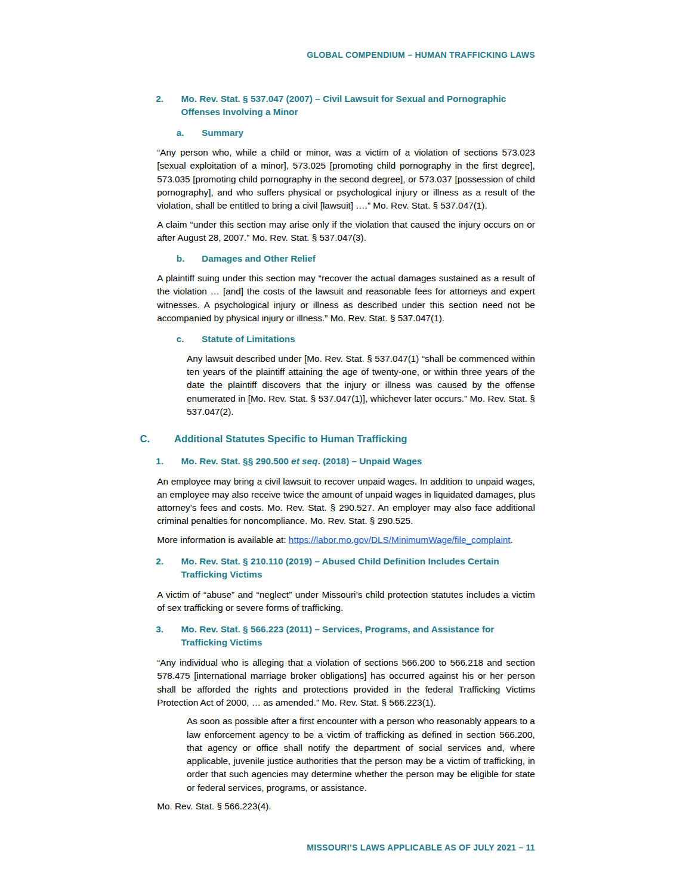GLOBAL COMPENDIUM – HUMAN TRAFFICKING LAWS
2. Mo. Rev. Stat. § 537.047 (2007) – Civil Lawsuit for Sexual and Pornographic Offenses Involving a Minor
a. Summary
“Any person who, while a child or minor, was a victim of a violation of sections 573.023 [sexual exploitation of a minor], 573.025 [promoting child pornography in the first degree], 573.035 [promoting child pornography in the second degree], or 573.037 [possession of child pornography], and who suffers physical or psychological injury or illness as a result of the violation, shall be entitled to bring a civil [lawsuit] ….” Mo. Rev. Stat. § 537.047(1).
A claim “under this section may arise only if the violation that caused the injury occurs on or after August 28, 2007.” Mo. Rev. Stat. § 537.047(3).
b. Damages and Other Relief
A plaintiff suing under this section may “recover the actual damages sustained as a result of the violation … [and] the costs of the lawsuit and reasonable fees for attorneys and expert witnesses. A psychological injury or illness as described under this section need not be accompanied by physical injury or illness.” Mo. Rev. Stat. § 537.047(1).
c. Statute of Limitations
Any lawsuit described under [Mo. Rev. Stat. § 537.047(1) “shall be commenced within ten years of the plaintiff attaining the age of twenty-one, or within three years of the date the plaintiff discovers that the injury or illness was caused by the offense enumerated in [Mo. Rev. Stat. § 537.047(1)], whichever later occurs.” Mo. Rev. Stat. § 537.047(2).
C. Additional Statutes Specific to Human Trafficking
1. Mo. Rev. Stat. §§ 290.500 et seq. (2018) – Unpaid Wages
An employee may bring a civil lawsuit to recover unpaid wages. In addition to unpaid wages, an employee may also receive twice the amount of unpaid wages in liquidated damages, plus attorney’s fees and costs. Mo. Rev. Stat. § 290.527. An employer may also face additional criminal penalties for noncompliance. Mo. Rev. Stat. § 290.525.
More information is available at: https://labor.mo.gov/DLS/MinimumWage/file_complaint.
2. Mo. Rev. Stat. § 210.110 (2019) – Abused Child Definition Includes Certain Trafficking Victims
A victim of “abuse” and “neglect” under Missouri’s child protection statutes includes a victim of sex trafficking or severe forms of trafficking.
3. Mo. Rev. Stat. § 566.223 (2011) – Services, Programs, and Assistance for Trafficking Victims
“Any individual who is alleging that a violation of sections 566.200 to 566.218 and section 578.475 [international marriage broker obligations] has occurred against his or her person shall be afforded the rights and protections provided in the federal Trafficking Victims Protection Act of 2000, … as amended.” Mo. Rev. Stat. § 566.223(1).
As soon as possible after a first encounter with a person who reasonably appears to a law enforcement agency to be a victim of trafficking as defined in section 566.200, that agency or office shall notify the department of social services and, where applicable, juvenile justice authorities that the person may be a victim of trafficking, in order that such agencies may determine whether the person may be eligible for state or federal services, programs, or assistance.
Mo. Rev. Stat. § 566.223(4).
MISSOURI’S LAWS APPLICABLE AS OF JULY 2021 – 11